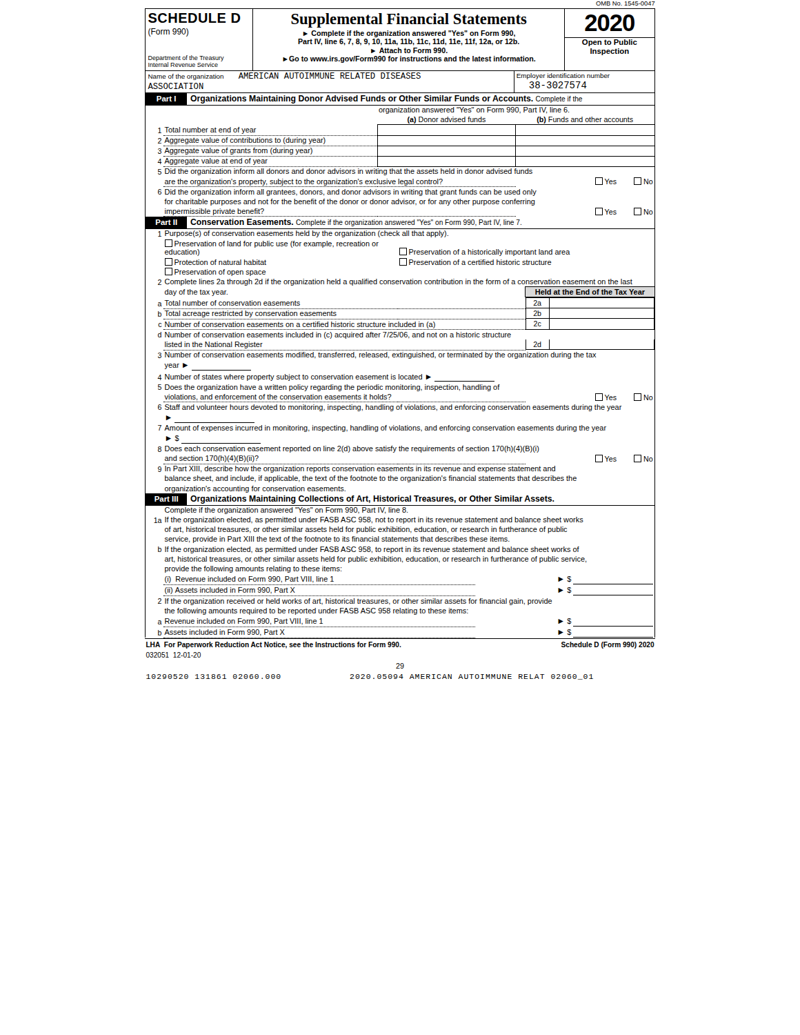OMB No. 1545-0047
| SCHEDULE D (Form 990) Department of the Treasury Internal Revenue Service | Supplemental Financial Statements ► Complete if the organization answered "Yes" on Form 990, Part IV, line 6, 7, 8, 9, 10, 11a, 11b, 11c, 11d, 11e, 11f, 12a, or 12b. ► Attach to Form 990. ► Go to www.irs.gov/Form990 for instructions and the latest information. | 2020 Open to Public Inspection |
| Name of the organization AMERICAN AUTOIMMUNE RELATED DISEASES ASSOCIATION | Employer identification number 38-3027574 |
| Part I | Organizations Maintaining Donor Advised Funds or Other Similar Funds or Accounts. Complete if the |
| | organization answered "Yes" on Form 990, Part IV, line 6. |
| | | (a) Donor advised funds | (b) Funds and other accounts |
| 1 | Total number at end of year | | |
| 2 | Aggregate value of contributions to (during year) | | |
| 3 | Aggregate value of grants from (during year) | | |
| 4 | Aggregate value at end of year | | |
| 5 | Did the organization inform all donors and donor advisors in writing that the assets held in donor advised funds |
| | are the organization's property, subject to the organization's exclusive legal control? | Yes No |
| 6 | Did the organization inform all grantees, donors, and donor advisors in writing that grant funds can be used only |
| | for charitable purposes and not for the benefit of the donor or donor advisor, or for any other purpose conferring |
| | impermissible private benefit? | Yes No |
| Part II | Conservation Easements. Complete if the organization answered "Yes" on Form 990, Part IV, line 7. |
| 1 | Purpose(s) of conservation easements held by the organization (check all that apply). |
| | Preservation of land for public use (for example, recreation or education) | Preservation of a historically important land area |
| | Protection of natural habitat | Preservation of a certified historic structure |
| | Preservation of open space | |
| 2 | Complete lines 2a through 2d if the organization held a qualified conservation contribution in the form of a conservation easement on the last |
| | day of the tax year. | Held at the End of the Tax Year |
| a | Total number of conservation easements | / 2a / / |
| b | Total acreage restricted by conservation easements | / 2b / / |
| c | Number of conservation easements on a certified historic structure included in (a) | / 2c / / |
| d | Number of conservation easements included in (c) acquired after 7/25/06, and not on a historic structure | |
| | listed in the National Register | / 2d / / |
| 3 | Number of conservation easements modified, transferred, released, extinguished, or terminated by the organization during the tax |
| | year ► |
| 4 | Number of states where property subject to conservation easement is located ► |
| 5 | Does the organization have a written policy regarding the periodic monitoring, inspection, handling of |
| | violations, and enforcement of the conservation easements it holds? | Yes No |
| 6 | Staff and volunteer hours devoted to monitoring, inspecting, handling of violations, and enforcing conservation easements during the year |
| | ► |
| 7 | Amount of expenses incurred in monitoring, inspecting, handling of violations, and enforcing conservation easements during the year |
| | ► $ |
| 8 | Does each conservation easement reported on line 2(d) above satisfy the requirements of section 170(h)(4)(B)(i) |
| | and section 170(h)(4)(B)(ii)? | Yes No |
| 9 | In Part XIII, describe how the organization reports conservation easements in its revenue and expense statement and |
| | balance sheet, and include, if applicable, the text of the footnote to the organization's financial statements that describes the |
| | organization's accounting for conservation easements. |
| Part III | Organizations Maintaining Collections of Art, Historical Treasures, or Other Similar Assets. |
| | Complete if the organization answered "Yes" on Form 990, Part IV, line 8. |
| 1a | If the organization elected, as permitted under FASB ASC 958, not to report in its revenue statement and balance sheet works |
| | of art, historical treasures, or other similar assets held for public exhibition, education, or research in furtherance of public |
| | service, provide in Part XIII the text of the footnote to its financial statements that describes these items. |
| b | If the organization elected, as permitted under FASB ASC 958, to report in its revenue statement and balance sheet works of |
| | art, historical treasures, or other similar assets held for public exhibition, education, or research in furtherance of public service, |
| | provide the following amounts relating to these items: |
| | (i) Revenue included on Form 990, Part VIII, line 1 | ► $ |
| | (ii) Assets included in Form 990, Part X | ► $ |
| 2 | If the organization received or held works of art, historical treasures, or other similar assets for financial gain, provide |
| | the following amounts required to be reported under FASB ASC 958 relating to these items: |
| a | Revenue included on Form 990, Part VIII, line 1 | ► $ |
| b | Assets included in Form 990, Part X | ► $ |
| LHA For Paperwork Reduction Act Notice, see the Instructions for Form 990. | Schedule D (Form 990) 2020 |
| 032051 12-01-20 | |
29
| 10290520 131861 02060.000 | 2020.05094 AMERICAN AUTOIMMUNE RELAT 02060_01 |